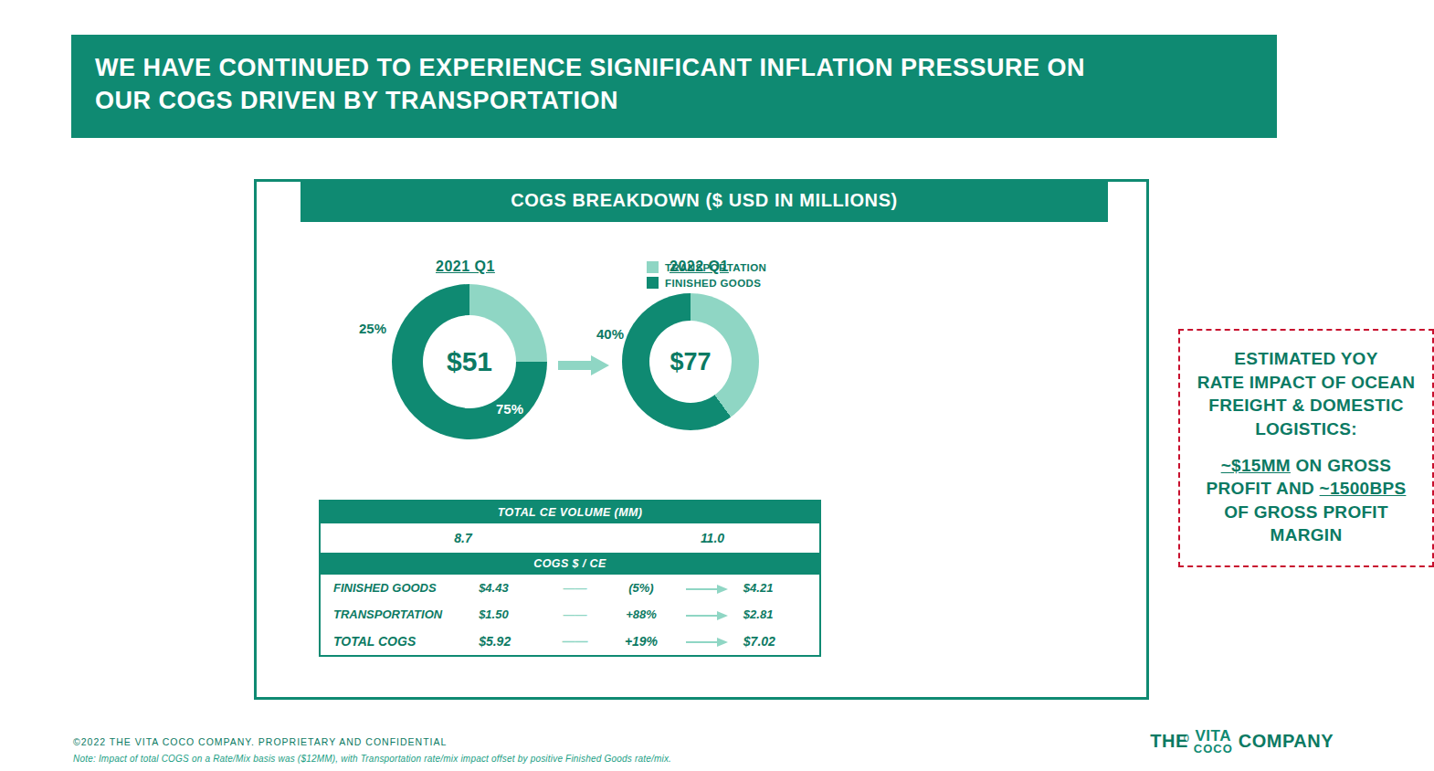WE HAVE CONTINUED TO EXPERIENCE SIGNIFICANT INFLATION PRESSURE ON
OUR COGS DRIVEN BY TRANSPORTATION
COGS BREAKDOWN ($ USD IN MILLIONS)
TRANSPORTATION
FINISHED GOODS
2021 Q1
2022 Q1
$51
$77
25%
75%
40%
60%
| TOTAL CE VOLUME (MM) |
| 8.7 | 11.0 |
| COGS $ / CE |
| FINISHED GOODS | $4.43 | —— | (5%) | | $4.21 |
| TRANSPORTATION | $1.50 | —— | +88% | | $2.81 |
| TOTAL COGS | $5.92 | —— | +19% | | $7.02 |
ESTIMATED YOY
RATE IMPACT OF OCEAN
FREIGHT & DOMESTIC
LOGISTICS: ~$15MM ON GROSS
PROFIT AND ~1500BPS
OF GROSS PROFIT
MARGIN
©2022 THE VITA COCO COMPANY. PROPRIETARY AND CONFIDENTIAL
Note: Impact of total COGS on a Rate/Mix basis was ($12MM), with Transportation rate/mix impact offset by positive Finished Goods rate/mix.
10
THE VITACOCO COMPANY